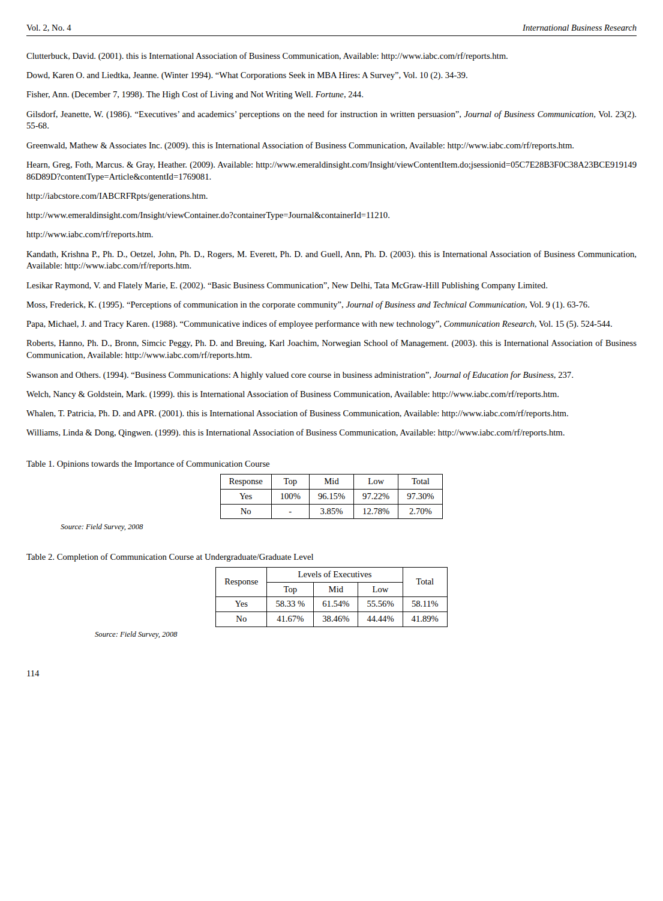Vol. 2, No. 4
International Business Research
Clutterbuck, David. (2001). this is International Association of Business Communication, Available: http://www.iabc.com/rf/reports.htm.
Dowd, Karen O. and Liedtka, Jeanne. (Winter 1994). “What Corporations Seek in MBA Hires: A Survey”, Vol. 10 (2). 34-39.
Fisher, Ann. (December 7, 1998). The High Cost of Living and Not Writing Well. Fortune, 244.
Gilsdorf, Jeanette, W. (1986). “Executives’ and academics’ perceptions on the need for instruction in written persuasion”, Journal of Business Communication, Vol. 23(2). 55-68.
Greenwald, Mathew & Associates Inc. (2009). this is International Association of Business Communication, Available: http://www.iabc.com/rf/reports.htm.
Hearn, Greg, Foth, Marcus. & Gray, Heather. (2009). Available: http://www.emeraldinsight.com/Insight/viewContentItem.do;jsessionid=05C7E28B3F0C38A23BCE91914986D89D?contentType=Article&contentId=1769081.
http://iabcstore.com/IABCRFRpts/generations.htm.
http://www.emeraldinsight.com/Insight/viewContainer.do?containerType=Journal&containerId=11210.
http://www.iabc.com/rf/reports.htm.
Kandath, Krishna P., Ph. D., Oetzel, John, Ph. D., Rogers, M. Everett, Ph. D. and Guell, Ann, Ph. D. (2003). this is International Association of Business Communication, Available: http://www.iabc.com/rf/reports.htm.
Lesikar Raymond, V. and Flately Marie, E. (2002). “Basic Business Communication”, New Delhi, Tata McGraw-Hill Publishing Company Limited.
Moss, Frederick, K. (1995). “Perceptions of communication in the corporate community”, Journal of Business and Technical Communication, Vol. 9 (1). 63-76.
Papa, Michael, J. and Tracy Karen. (1988). “Communicative indices of employee performance with new technology”, Communication Research, Vol. 15 (5). 524-544.
Roberts, Hanno, Ph. D., Bronn, Simcic Peggy, Ph. D. and Breuing, Karl Joachim, Norwegian School of Management. (2003). this is International Association of Business Communication, Available: http://www.iabc.com/rf/reports.htm.
Swanson and Others. (1994). “Business Communications: A highly valued core course in business administration”, Journal of Education for Business, 237.
Welch, Nancy & Goldstein, Mark. (1999). this is International Association of Business Communication, Available: http://www.iabc.com/rf/reports.htm.
Whalen, T. Patricia, Ph. D. and APR. (2001). this is International Association of Business Communication, Available: http://www.iabc.com/rf/reports.htm.
Williams, Linda & Dong, Qingwen. (1999). this is International Association of Business Communication, Available: http://www.iabc.com/rf/reports.htm.
Table 1. Opinions towards the Importance of Communication Course
| Response | Top | Mid | Low | Total |
| Yes | 100% | 96.15% | 97.22% | 97.30% |
| No | - | 3.85% | 12.78% | 2.70% |
Source: Field Survey, 2008
Table 2. Completion of Communication Course at Undergraduate/Graduate Level
| Response | Levels of Executives | Total |
| Top | Mid | Low |
| Yes | 58.33 % | 61.54% | 55.56% | 58.11% |
| No | 41.67% | 38.46% | 44.44% | 41.89% |
Source: Field Survey, 2008
114